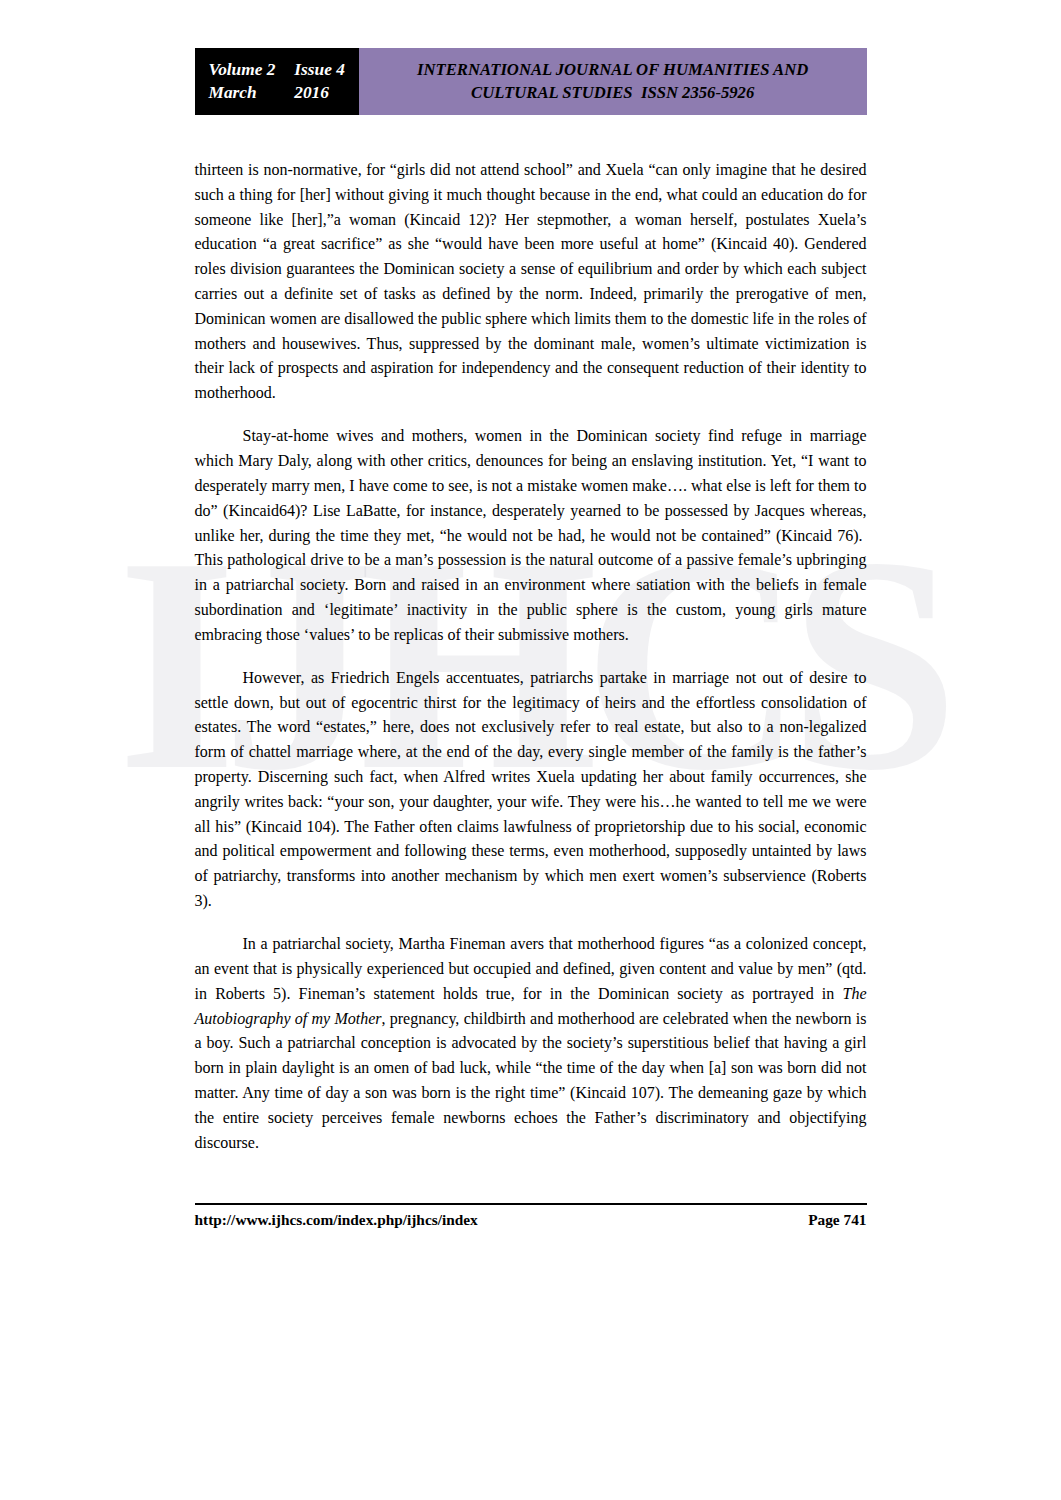IJHCS
Volume 2 Issue 4
March 2016
INTERNATIONAL JOURNAL OF HUMANITIES AND
CULTURAL STUDIES ISSN 2356-5926
thirteen is non-normative, for “girls did not attend school” and Xuela “can only imagine that he desired such a thing for [her] without giving it much thought because in the end, what could an education do for someone like [her],”a woman (Kincaid 12)? Her stepmother, a woman herself, postulates Xuela’s education “a great sacrifice” as she “would have been more useful at home” (Kincaid 40). Gendered roles division guarantees the Dominican society a sense of equilibrium and order by which each subject carries out a definite set of tasks as defined by the norm. Indeed, primarily the prerogative of men, Dominican women are disallowed the public sphere which limits them to the domestic life in the roles of mothers and housewives. Thus, suppressed by the dominant male, women’s ultimate victimization is their lack of prospects and aspiration for independency and the consequent reduction of their identity to motherhood.
Stay-at-home wives and mothers, women in the Dominican society find refuge in marriage which Mary Daly, along with other critics, denounces for being an enslaving institution. Yet, “I want to desperately marry men, I have come to see, is not a mistake women make…. what else is left for them to do” (Kincaid64)? Lise LaBatte, for instance, desperately yearned to be possessed by Jacques whereas, unlike her, during the time they met, “he would not be had, he would not be contained” (Kincaid 76). This pathological drive to be a man’s possession is the natural outcome of a passive female’s upbringing in a patriarchal society. Born and raised in an environment where satiation with the beliefs in female subordination and ‘legitimate’ inactivity in the public sphere is the custom, young girls mature embracing those ‘values’ to be replicas of their submissive mothers.
However, as Friedrich Engels accentuates, patriarchs partake in marriage not out of desire to settle down, but out of egocentric thirst for the legitimacy of heirs and the effortless consolidation of estates. The word “estates,” here, does not exclusively refer to real estate, but also to a non-legalized form of chattel marriage where, at the end of the day, every single member of the family is the father’s property. Discerning such fact, when Alfred writes Xuela updating her about family occurrences, she angrily writes back: “your son, your daughter, your wife. They were his…he wanted to tell me we were all his” (Kincaid 104). The Father often claims lawfulness of proprietorship due to his social, economic and political empowerment and following these terms, even motherhood, supposedly untainted by laws of patriarchy, transforms into another mechanism by which men exert women’s subservience (Roberts 3).
In a patriarchal society, Martha Fineman avers that motherhood figures “as a colonized concept, an event that is physically experienced but occupied and defined, given content and value by men” (qtd. in Roberts 5). Fineman’s statement holds true, for in the Dominican society as portrayed in The Autobiography of my Mother, pregnancy, childbirth and motherhood are celebrated when the newborn is a boy. Such a patriarchal conception is advocated by the society’s superstitious belief that having a girl born in plain daylight is an omen of bad luck, while “the time of the day when [a] son was born did not matter. Any time of day a son was born is the right time” (Kincaid 107). The demeaning gaze by which the entire society perceives female newborns echoes the Father’s discriminatory and objectifying discourse.
http://www.ijhcs.com/index.php/ijhcs/index Page 741